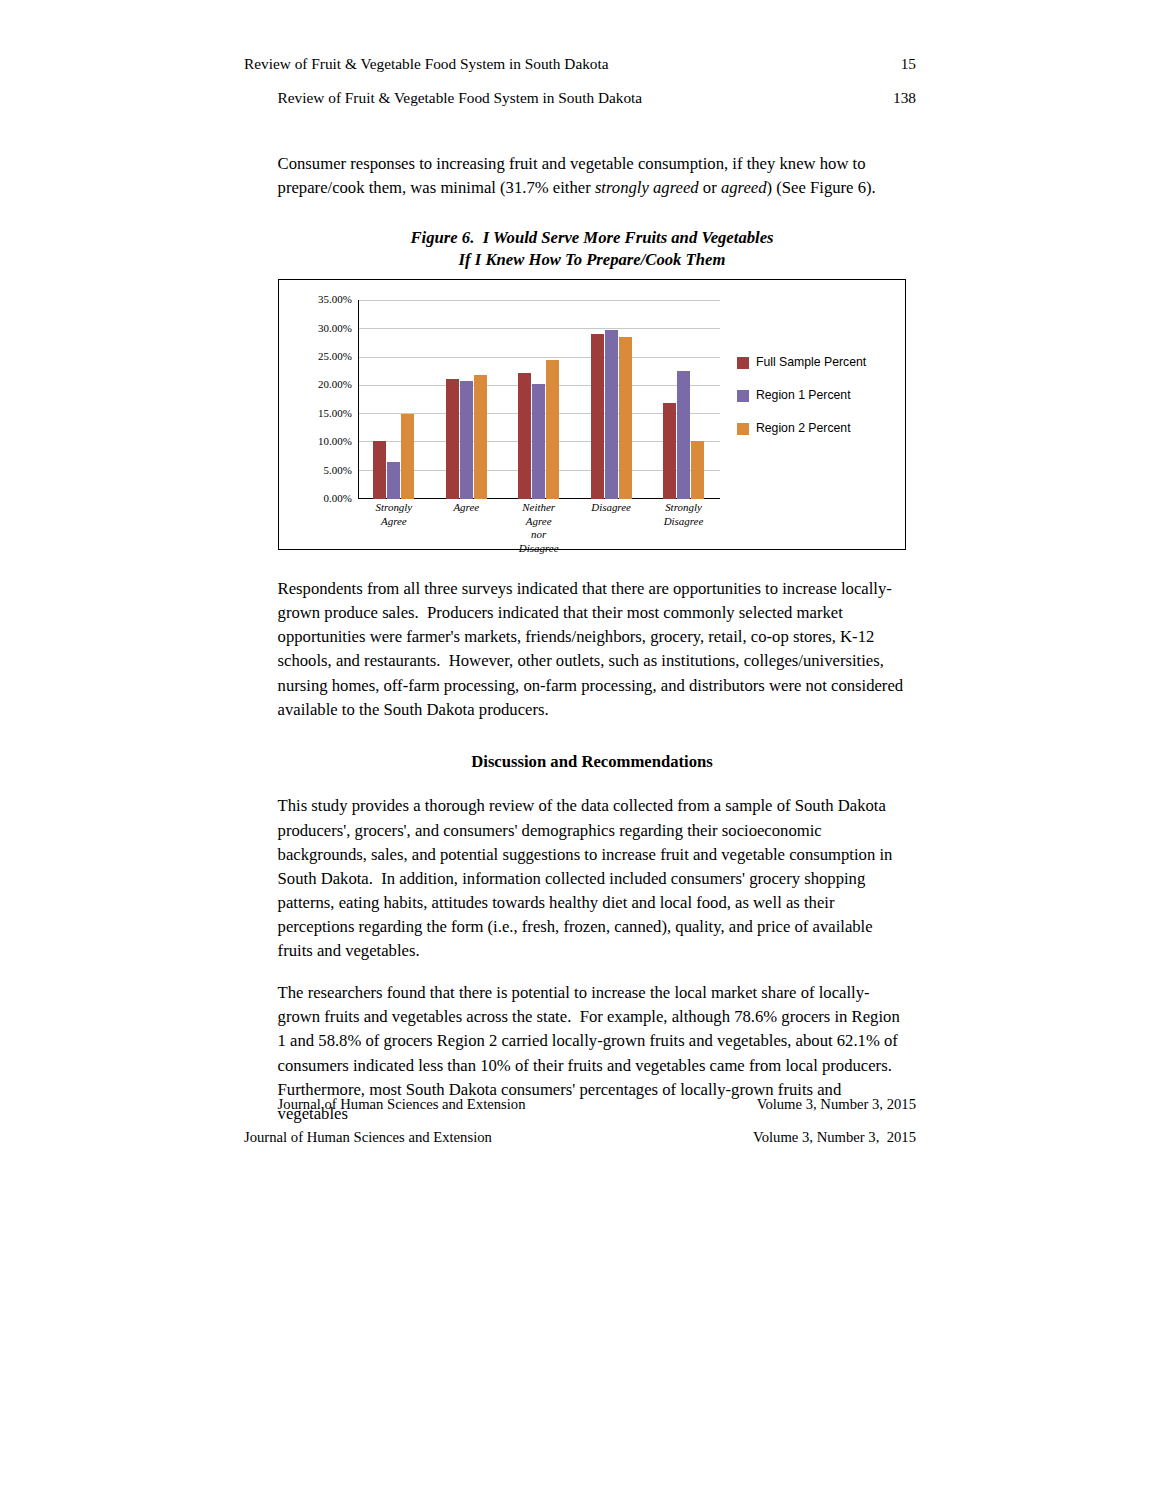Review of Fruit & Vegetable Food System in South Dakota 15
Review of Fruit & Vegetable Food System in South Dakota 138
Consumer responses to increasing fruit and vegetable consumption, if they knew how to prepare/cook them, was minimal (31.7% either strongly agreed or agreed) (See Figure 6).
Figure 6. I Would Serve More Fruits and Vegetables
If I Knew How To Prepare/Cook Them
35.00%
30.00%
25.00%
20.00%
15.00%
10.00%
5.00%
0.00%
Strongly
Agree
Agree
Neither
Agree
nor
Disagree
Disagree
Strongly
Disagree
Full Sample Percent
Region 1 Percent
Region 2 Percent
Respondents from all three surveys indicated that there are opportunities to increase locally-grown produce sales. Producers indicated that their most commonly selected market opportunities were farmer's markets, friends/neighbors, grocery, retail, co-op stores, K-12 schools, and restaurants. However, other outlets, such as institutions, colleges/universities, nursing homes, off-farm processing, on-farm processing, and distributors were not considered available to the South Dakota producers.
Discussion and Recommendations
This study provides a thorough review of the data collected from a sample of South Dakota producers', grocers', and consumers' demographics regarding their socioeconomic backgrounds, sales, and potential suggestions to increase fruit and vegetable consumption in South Dakota. In addition, information collected included consumers' grocery shopping patterns, eating habits, attitudes towards healthy diet and local food, as well as their perceptions regarding the form (i.e., fresh, frozen, canned), quality, and price of available fruits and vegetables.
The researchers found that there is potential to increase the local market share of locally-grown fruits and vegetables across the state. For example, although 78.6% grocers in Region 1 and 58.8% of grocers Region 2 carried locally-grown fruits and vegetables, about 62.1% of consumers indicated less than 10% of their fruits and vegetables came from local producers. Furthermore, most South Dakota consumers' percentages of locally-grown fruits and vegetables
Journal of Human Sciences and Extension Volume 3, Number 3, 2015
Journal of Human Sciences and Extension Volume 3, Number 3, 2015